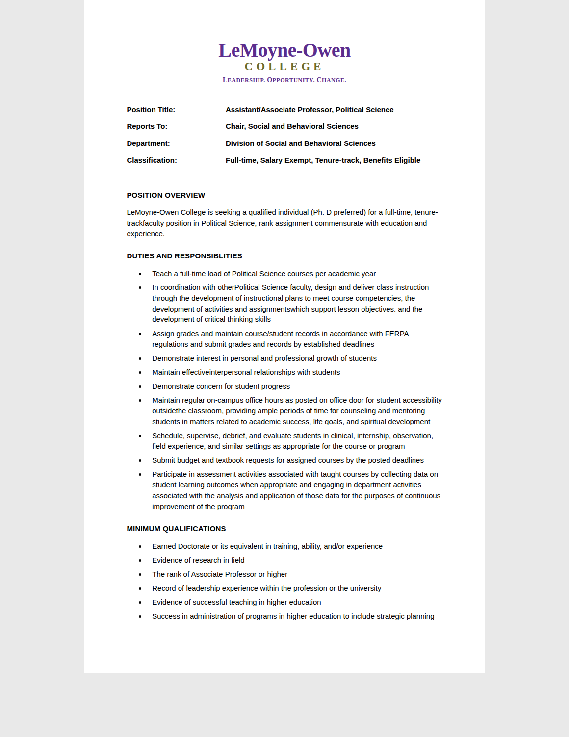LeMoyne-Owen
COLLEGE
LEADERSHIP. OPPORTUNITY. CHANGE.
| Position Title: | Assistant/Associate Professor, Political Science |
| Reports To: | Chair, Social and Behavioral Sciences |
| Department: | Division of Social and Behavioral Sciences |
| Classification: | Full-time, Salary Exempt, Tenure-track, Benefits Eligible |
POSITION OVERVIEW
LeMoyne-Owen College is seeking a qualified individual (Ph. D preferred) for a full-time, tenure-trackfaculty position in Political Science, rank assignment commensurate with education and experience.
DUTIES AND RESPONSIBLITIES
Teach a full-time load of Political Science courses per academic year
In coordination with otherPolitical Science faculty, design and deliver class instruction through the development of instructional plans to meet course competencies, the development of activities and assignmentswhich support lesson objectives, and the development of critical thinking skills
Assign grades and maintain course/student records in accordance with FERPA regulations and submit grades and records by established deadlines
Demonstrate interest in personal and professional growth of students
Maintain effectiveinterpersonal relationships with students
Demonstrate concern for student progress
Maintain regular on-campus office hours as posted on office door for student accessibility outsidethe classroom, providing ample periods of time for counseling and mentoring students in matters related to academic success, life goals, and spiritual development
Schedule, supervise, debrief, and evaluate students in clinical, internship, observation, field experience, and similar settings as appropriate for the course or program
Submit budget and textbook requests for assigned courses by the posted deadlines
Participate in assessment activities associated with taught courses by collecting data on student learning outcomes when appropriate and engaging in department activities associated with the analysis and application of those data for the purposes of continuous improvement of the program
MINIMUM QUALIFICATIONS
Earned Doctorate or its equivalent in training, ability, and/or experience
Evidence of research in field
The rank of Associate Professor or higher
Record of leadership experience within the profession or the university
Evidence of successful teaching in higher education
Success in administration of programs in higher education to include strategic planning